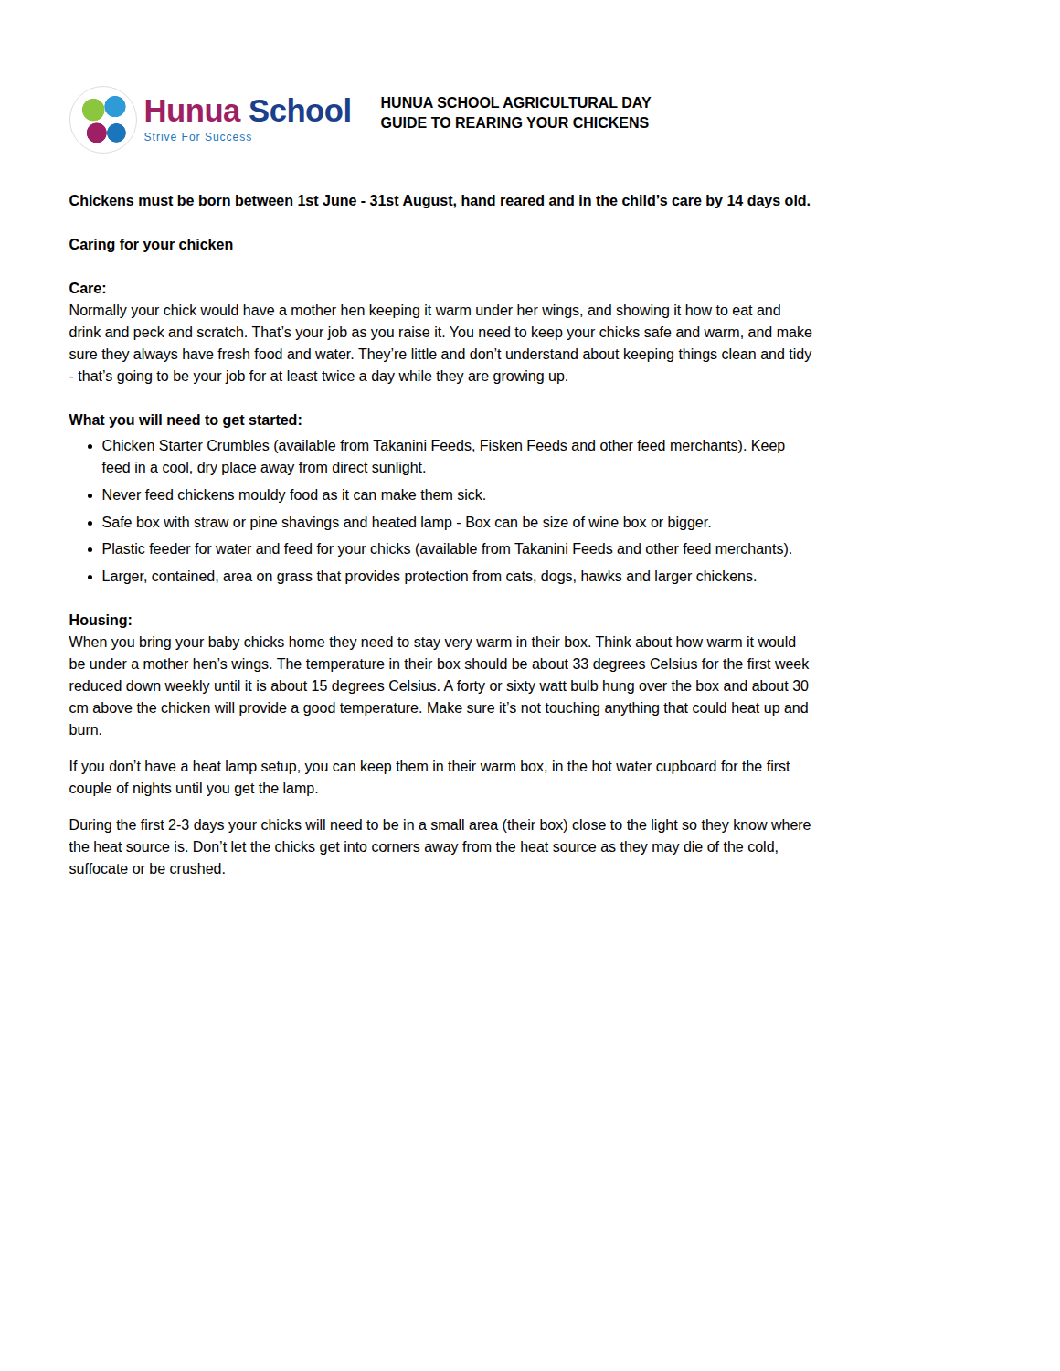Hunua School
Strive For Success
HUNUA SCHOOL AGRICULTURAL DAY
GUIDE TO REARING YOUR CHICKENS
Chickens must be born between 1st June - 31st August, hand reared and in the child’s care by 14 days old.
Caring for your chicken
Care:
Normally your chick would have a mother hen keeping it warm under her wings, and showing it how to eat and drink and peck and scratch. That’s your job as you raise it. You need to keep your chicks safe and warm, and make sure they always have fresh food and water. They’re little and don’t understand about keeping things clean and tidy - that’s going to be your job for at least twice a day while they are growing up.
What you will need to get started:
Chicken Starter Crumbles (available from Takanini Feeds, Fisken Feeds and other feed merchants). Keep feed in a cool, dry place away from direct sunlight.
Never feed chickens mouldy food as it can make them sick.
Safe box with straw or pine shavings and heated lamp - Box can be size of wine box or bigger.
Plastic feeder for water and feed for your chicks (available from Takanini Feeds and other feed merchants).
Larger, contained, area on grass that provides protection from cats, dogs, hawks and larger chickens.
Housing:
When you bring your baby chicks home they need to stay very warm in their box. Think about how warm it would be under a mother hen’s wings. The temperature in their box should be about 33 degrees Celsius for the first week reduced down weekly until it is about 15 degrees Celsius. A forty or sixty watt bulb hung over the box and about 30 cm above the chicken will provide a good temperature. Make sure it’s not touching anything that could heat up and burn.
If you don’t have a heat lamp setup, you can keep them in their warm box, in the hot water cupboard for the first couple of nights until you get the lamp.
During the first 2-3 days your chicks will need to be in a small area (their box) close to the light so they know where the heat source is. Don’t let the chicks get into corners away from the heat source as they may die of the cold, suffocate or be crushed.